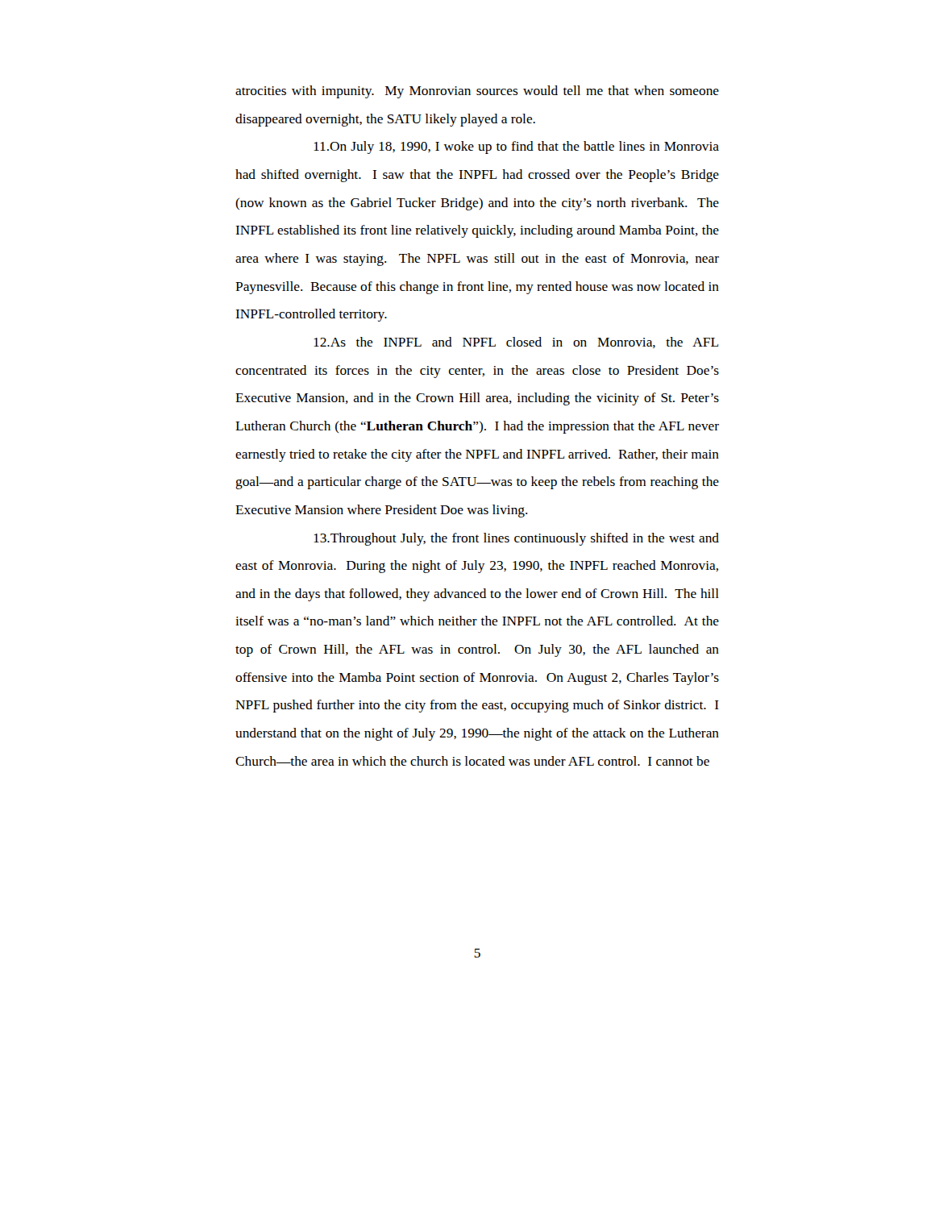atrocities with impunity. My Monrovian sources would tell me that when someone disappeared overnight, the SATU likely played a role.
11. On July 18, 1990, I woke up to find that the battle lines in Monrovia had shifted overnight. I saw that the INPFL had crossed over the People’s Bridge (now known as the Gabriel Tucker Bridge) and into the city’s north riverbank. The INPFL established its front line relatively quickly, including around Mamba Point, the area where I was staying. The NPFL was still out in the east of Monrovia, near Paynesville. Because of this change in front line, my rented house was now located in INPFL-controlled territory.
12. As the INPFL and NPFL closed in on Monrovia, the AFL concentrated its forces in the city center, in the areas close to President Doe’s Executive Mansion, and in the Crown Hill area, including the vicinity of St. Peter’s Lutheran Church (the “Lutheran Church”). I had the impression that the AFL never earnestly tried to retake the city after the NPFL and INPFL arrived. Rather, their main goal—and a particular charge of the SATU—was to keep the rebels from reaching the Executive Mansion where President Doe was living.
13. Throughout July, the front lines continuously shifted in the west and east of Monrovia. During the night of July 23, 1990, the INPFL reached Monrovia, and in the days that followed, they advanced to the lower end of Crown Hill. The hill itself was a “no-man’s land” which neither the INPFL not the AFL controlled. At the top of Crown Hill, the AFL was in control. On July 30, the AFL launched an offensive into the Mamba Point section of Monrovia. On August 2, Charles Taylor’s NPFL pushed further into the city from the east, occupying much of Sinkor district. I understand that on the night of July 29, 1990—the night of the attack on the Lutheran Church—the area in which the church is located was under AFL control. I cannot be
5